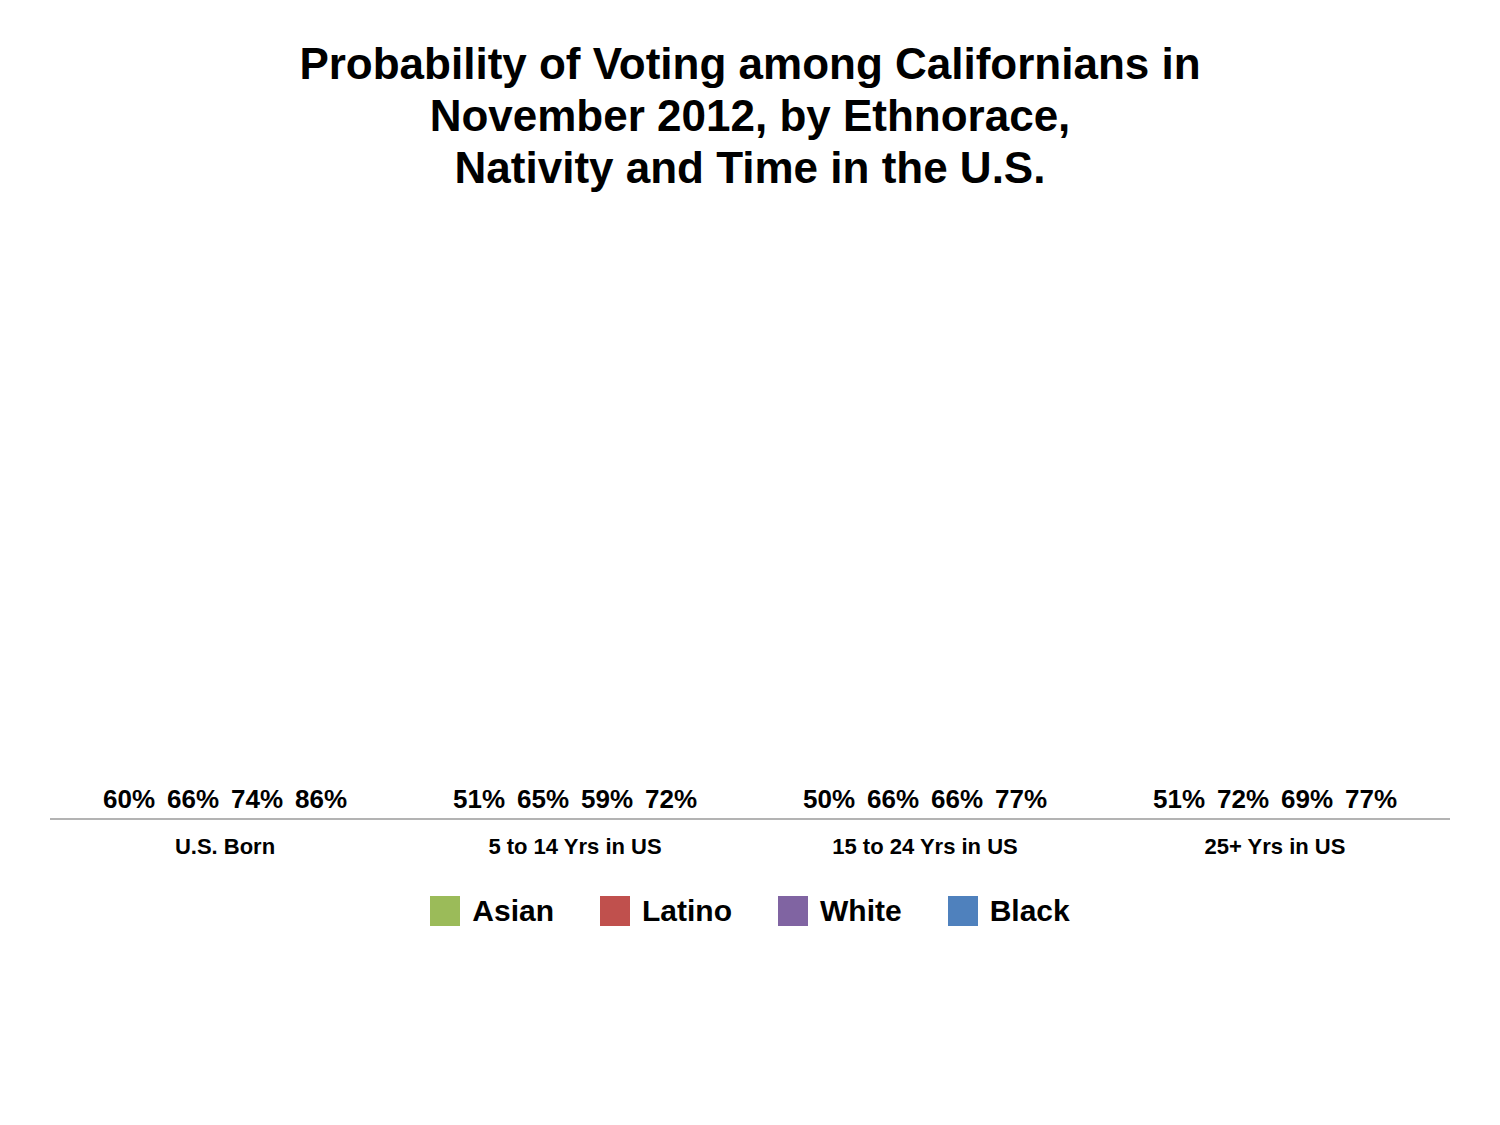Probability of Voting among Californians in
November 2012, by Ethnorace,
Nativity and Time in the U.S.
60%
66%
74%
86%
51%
65%
59%
72%
50%
66%
66%
77%
51%
72%
69%
77%
U.S. Born 5 to 14 Yrs in US 15 to 24 Yrs in US 25+ Yrs in US
Asian
Latino
White
Black